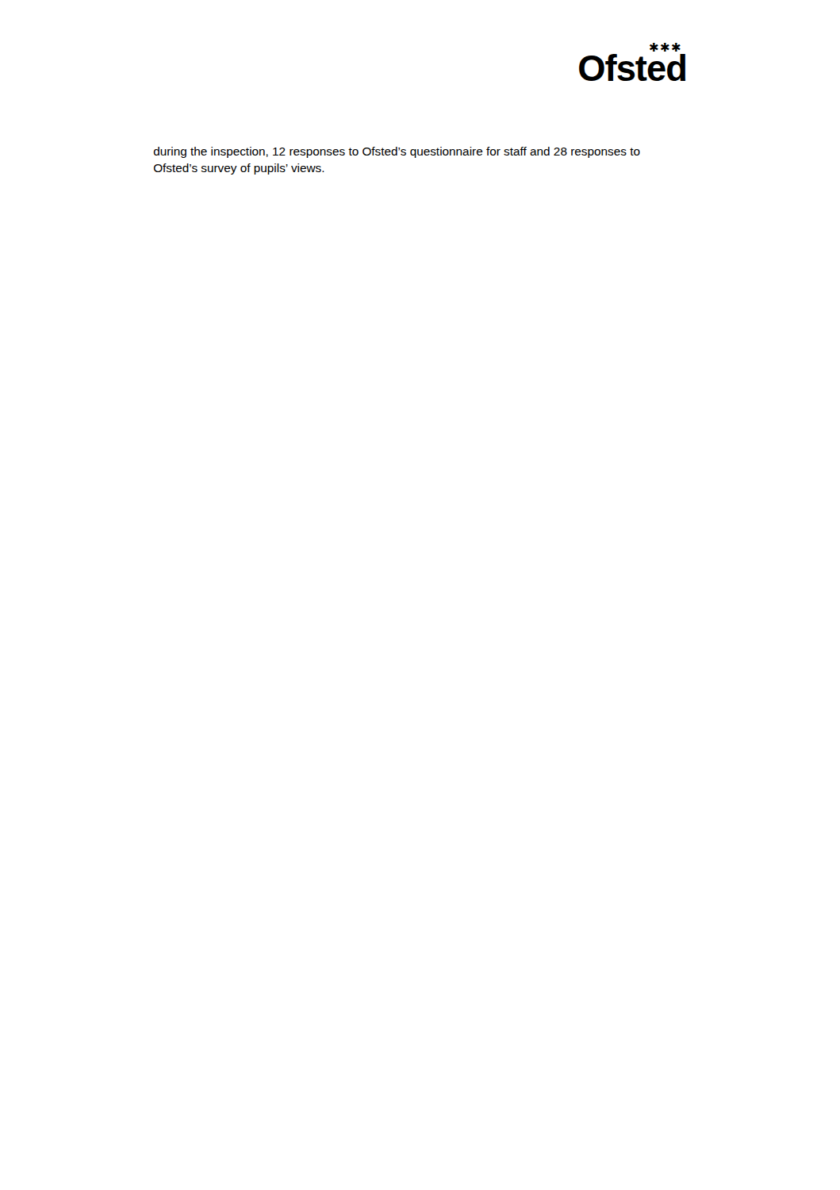✱✱✱
Ofsted
during the inspection, 12 responses to Ofsted’s questionnaire for staff and 28 responses to Ofsted’s survey of pupils’ views.